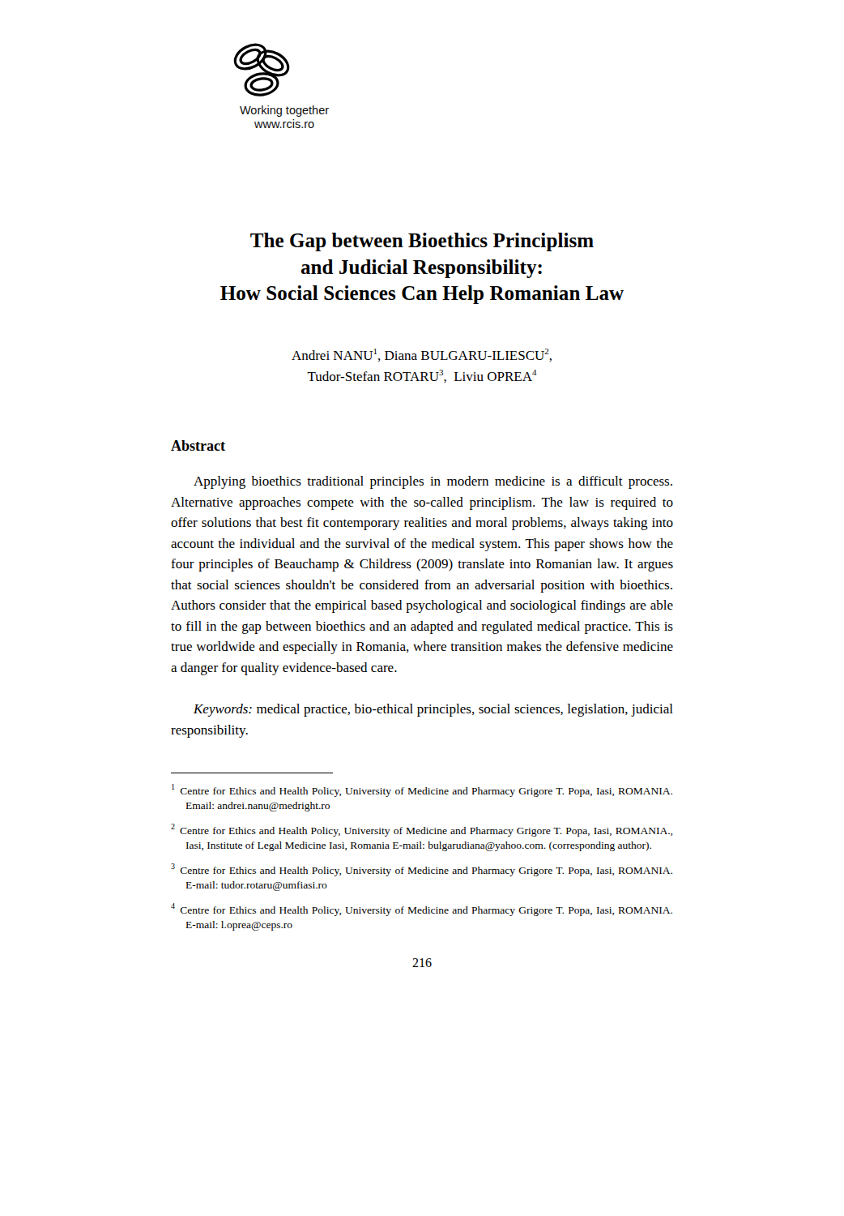Working together
www.rcis.ro
The Gap between Bioethics Principlism
and Judicial Responsibility:
How Social Sciences Can Help Romanian Law
Andrei NANU1, Diana BULGARU-ILIESCU2,
Tudor-Stefan ROTARU3, Liviu OPREA4
Abstract
Applying bioethics traditional principles in modern medicine is a difficult process. Alternative approaches compete with the so-called principlism. The law is required to offer solutions that best fit contemporary realities and moral problems, always taking into account the individual and the survival of the medical system. This paper shows how the four principles of Beauchamp & Childress (2009) translate into Romanian law. It argues that social sciences shouldn't be considered from an adversarial position with bioethics. Authors consider that the empirical based psychological and sociological findings are able to fill in the gap between bioethics and an adapted and regulated medical practice. This is true worldwide and especially in Romania, where transition makes the defensive medicine a danger for quality evidence-based care.
Keywords: medical practice, bio-ethical principles, social sciences, legislation, judicial responsibility.
1 Centre for Ethics and Health Policy, University of Medicine and Pharmacy Grigore T. Popa, Iasi, ROMANIA. Email: andrei.nanu@medright.ro
2 Centre for Ethics and Health Policy, University of Medicine and Pharmacy Grigore T. Popa, Iasi, ROMANIA., Iasi, Institute of Legal Medicine Iasi, Romania E-mail: bulgarudiana@yahoo.com. (corresponding author).
3 Centre for Ethics and Health Policy, University of Medicine and Pharmacy Grigore T. Popa, Iasi, ROMANIA. E-mail: tudor.rotaru@umfiasi.ro
4 Centre for Ethics and Health Policy, University of Medicine and Pharmacy Grigore T. Popa, Iasi, ROMANIA. E-mail: l.oprea@ceps.ro
216